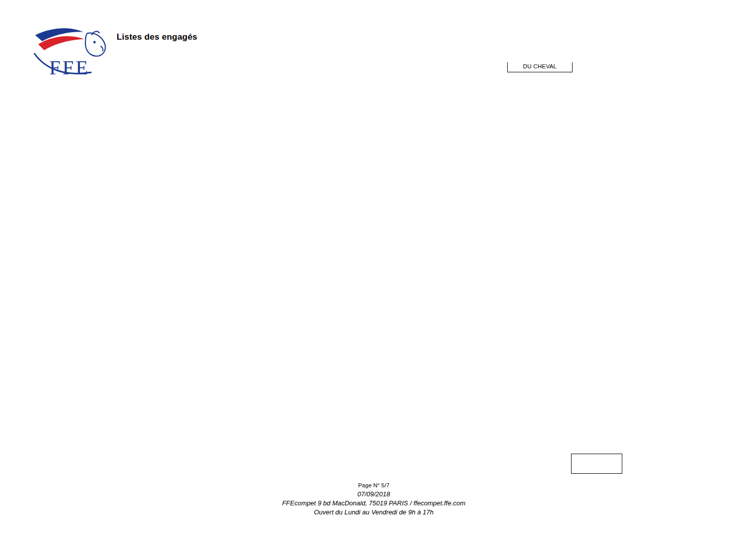FFE
Listes des engagés
DU CHEVAL
Page N° 5/7
07/09/2018
FFEcompet 9 bd MacDonald, 75019 PARIS / ffecompet.ffe.com
Ouvert du Lundi au Vendredi de 9h à 17h